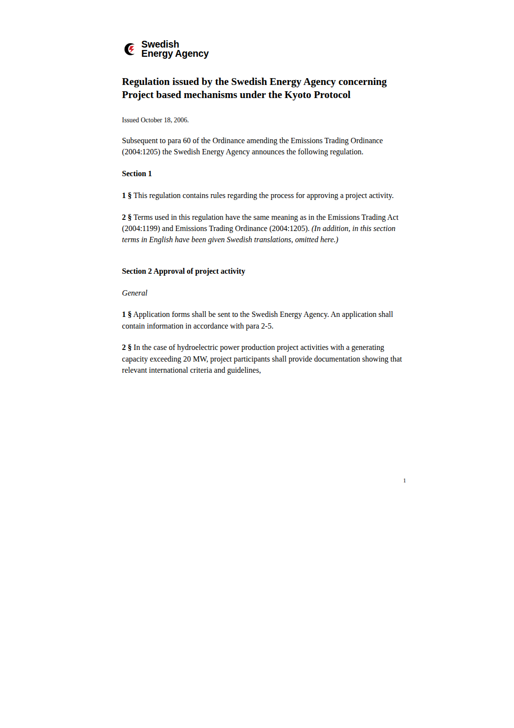Swedish Energy Agency
Regulation issued by the Swedish Energy Agency concerning Project based mechanisms under the Kyoto Protocol
Issued October 18, 2006.
Subsequent to para 60 of the Ordinance amending the Emissions Trading Ordinance (2004:1205) the Swedish Energy Agency announces the following regulation.
Section 1
1 § This regulation contains rules regarding the process for approving a project activity.
2 § Terms used in this regulation have the same meaning as in the Emissions Trading Act (2004:1199) and Emissions Trading Ordinance (2004:1205). (In addition, in this section terms in English have been given Swedish translations, omitted here.)
Section 2 Approval of project activity
General
1 § Application forms shall be sent to the Swedish Energy Agency. An application shall contain information in accordance with para 2-5.
2 § In the case of hydroelectric power production project activities with a generating capacity exceeding 20 MW, project participants shall provide documentation showing that relevant international criteria and guidelines,
1